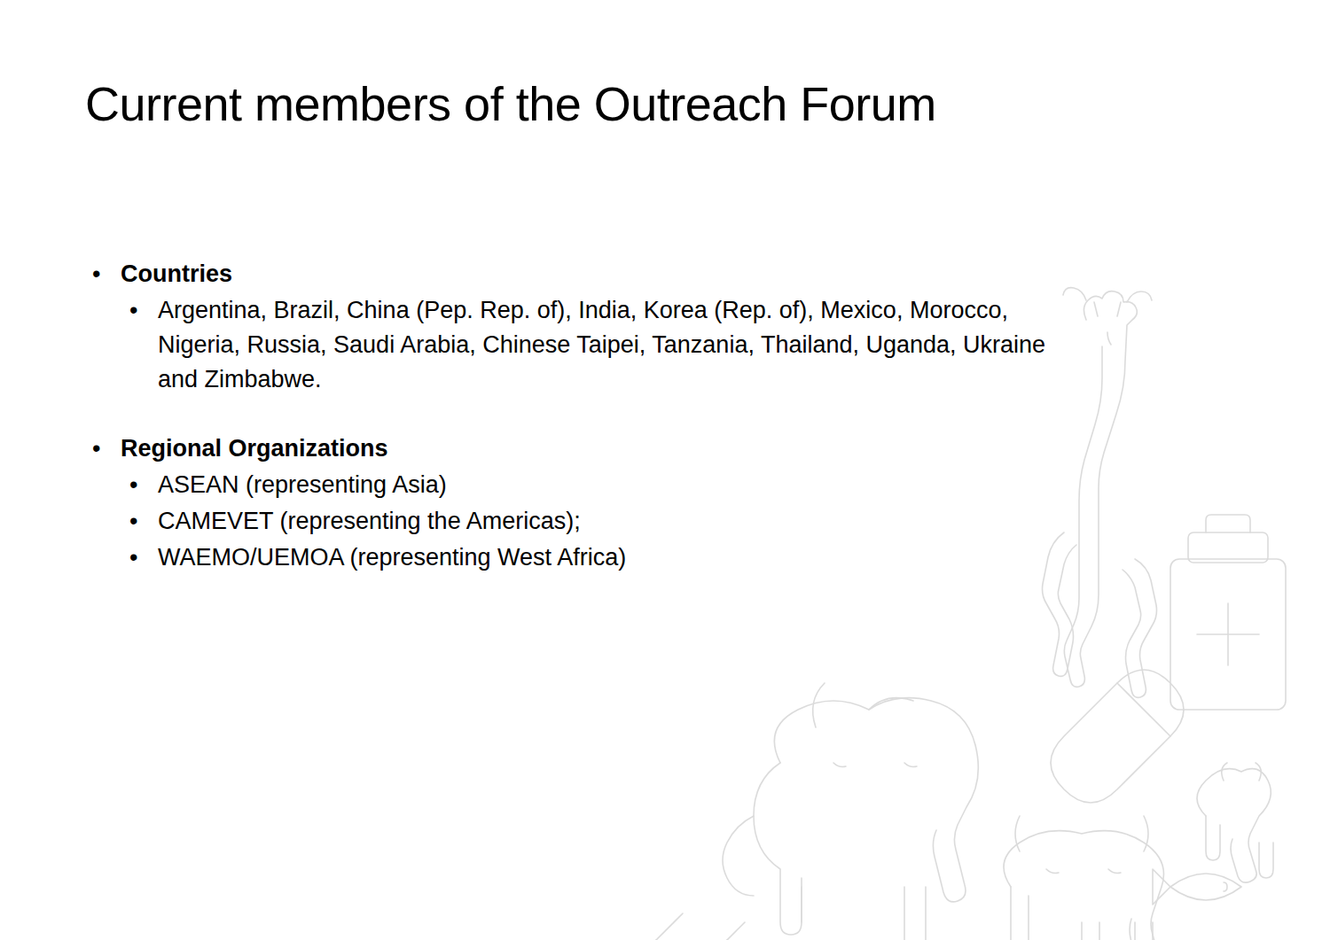Current members of the Outreach Forum
Countries
Argentina, Brazil, China (Pep. Rep. of), India, Korea (Rep. of), Mexico, Morocco, Nigeria, Russia, Saudi Arabia, Chinese Taipei, Tanzania, Thailand, Uganda, Ukraine and Zimbabwe.
Regional Organizations
ASEAN (representing Asia)
CAMEVET (representing the Americas);
WAEMO/UEMOA (representing West Africa)